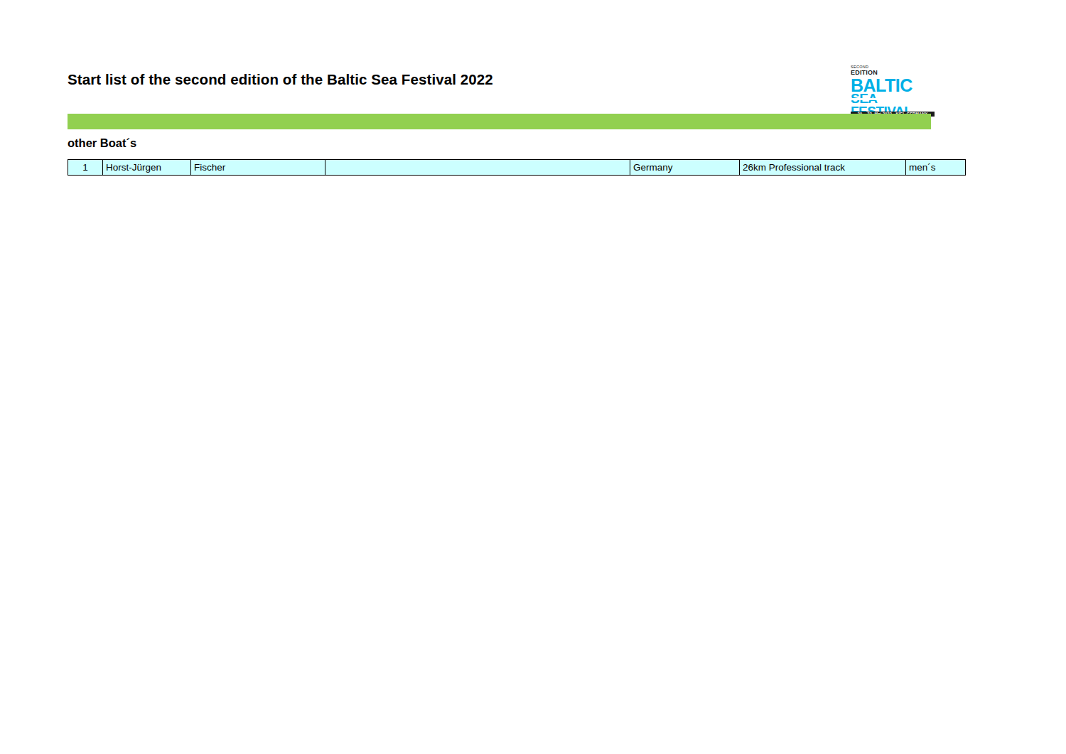Start list of the second edition of the Baltic Sea Festival 2022
SECOND EDITION BALTIC SEA FESTIVAL 20. - 23. Mai 2022 · KIEL-GERMANY
other Boat´s
| 1 | Horst-Jürgen | Fischer | | Germany | 26km Professional track | men´s |